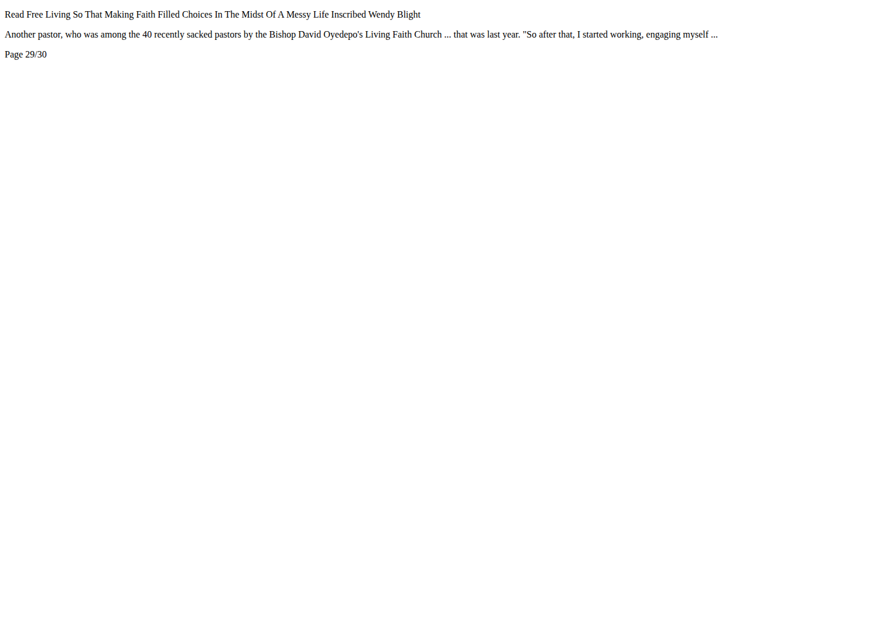Read Free Living So That Making Faith Filled Choices In The Midst Of A Messy Life Inscribed Wendy Blight
Another pastor, who was among the 40 recently sacked pastors by the Bishop David Oyedepo's Living Faith Church ... that was last year. "So after that, I started working, engaging myself ...
Page 29/30